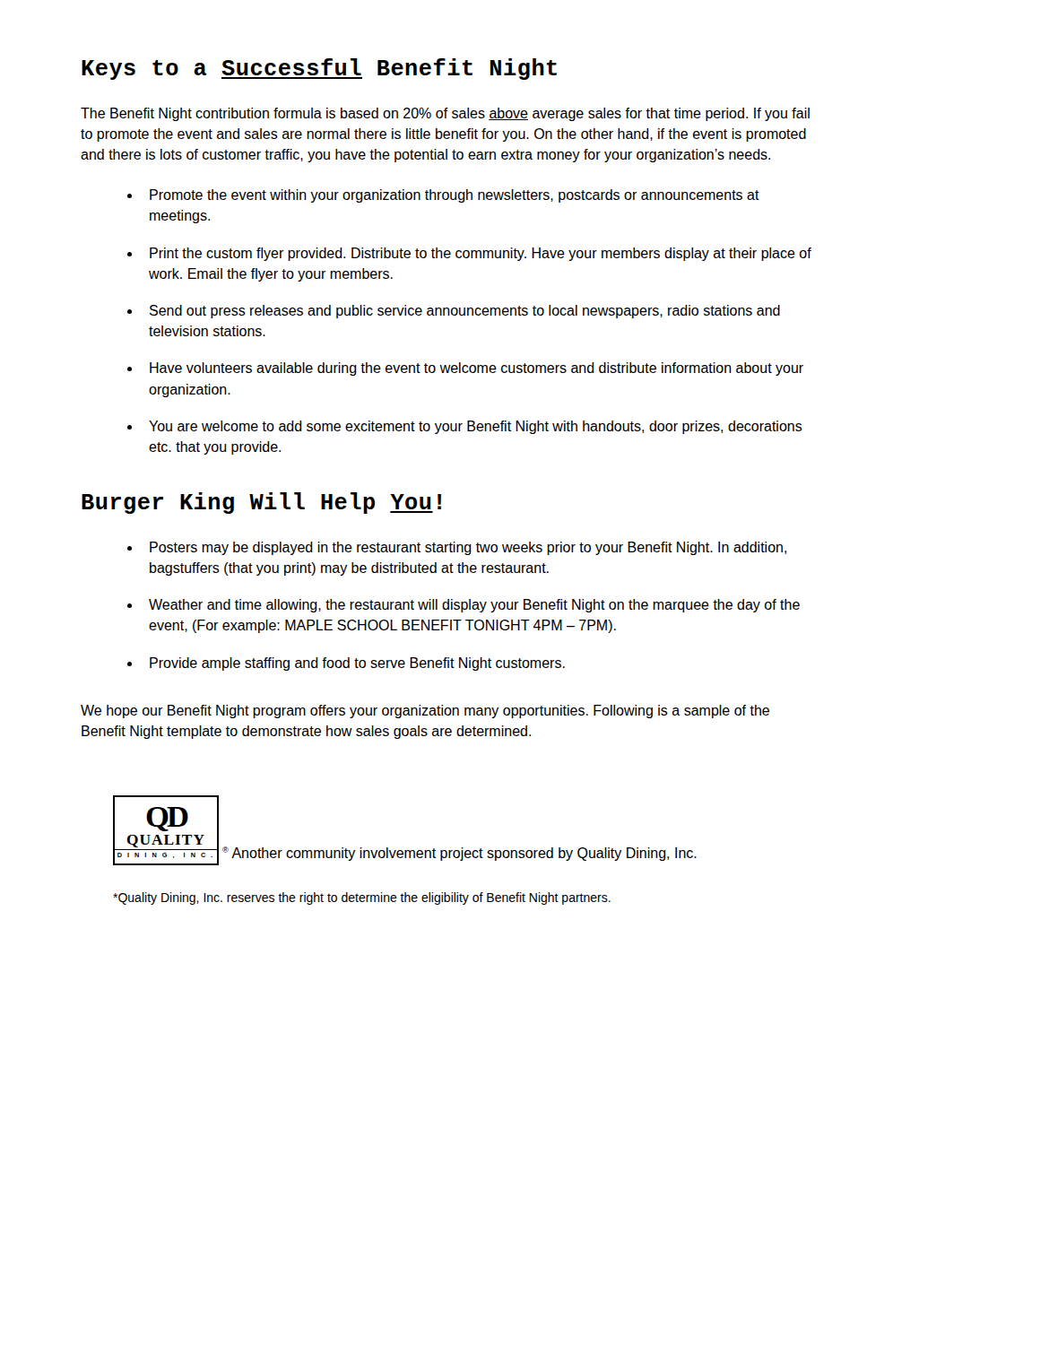Keys to a Successful Benefit Night
The Benefit Night contribution formula is based on 20% of sales above average sales for that time period. If you fail to promote the event and sales are normal there is little benefit for you. On the other hand, if the event is promoted and there is lots of customer traffic, you have the potential to earn extra money for your organization’s needs.
Promote the event within your organization through newsletters, postcards or announcements at meetings.
Print the custom flyer provided. Distribute to the community. Have your members display at their place of work. Email the flyer to your members.
Send out press releases and public service announcements to local newspapers, radio stations and television stations.
Have volunteers available during the event to welcome customers and distribute information about your organization.
You are welcome to add some excitement to your Benefit Night with handouts, door prizes, decorations etc. that you provide.
Burger King Will Help You!
Posters may be displayed in the restaurant starting two weeks prior to your Benefit Night. In addition, bagstuffers (that you print) may be distributed at the restaurant.
Weather and time allowing, the restaurant will display your Benefit Night on the marquee the day of the event, (For example: MAPLE SCHOOL BENEFIT TONIGHT 4PM – 7PM).
Provide ample staffing and food to serve Benefit Night customers.
We hope our Benefit Night program offers your organization many opportunities. Following is a sample of the Benefit Night template to demonstrate how sales goals are determined.
QD
QUALITY
D I N I N G , I N C .
® Another community involvement project sponsored by Quality Dining, Inc.
*Quality Dining, Inc. reserves the right to determine the eligibility of Benefit Night partners.